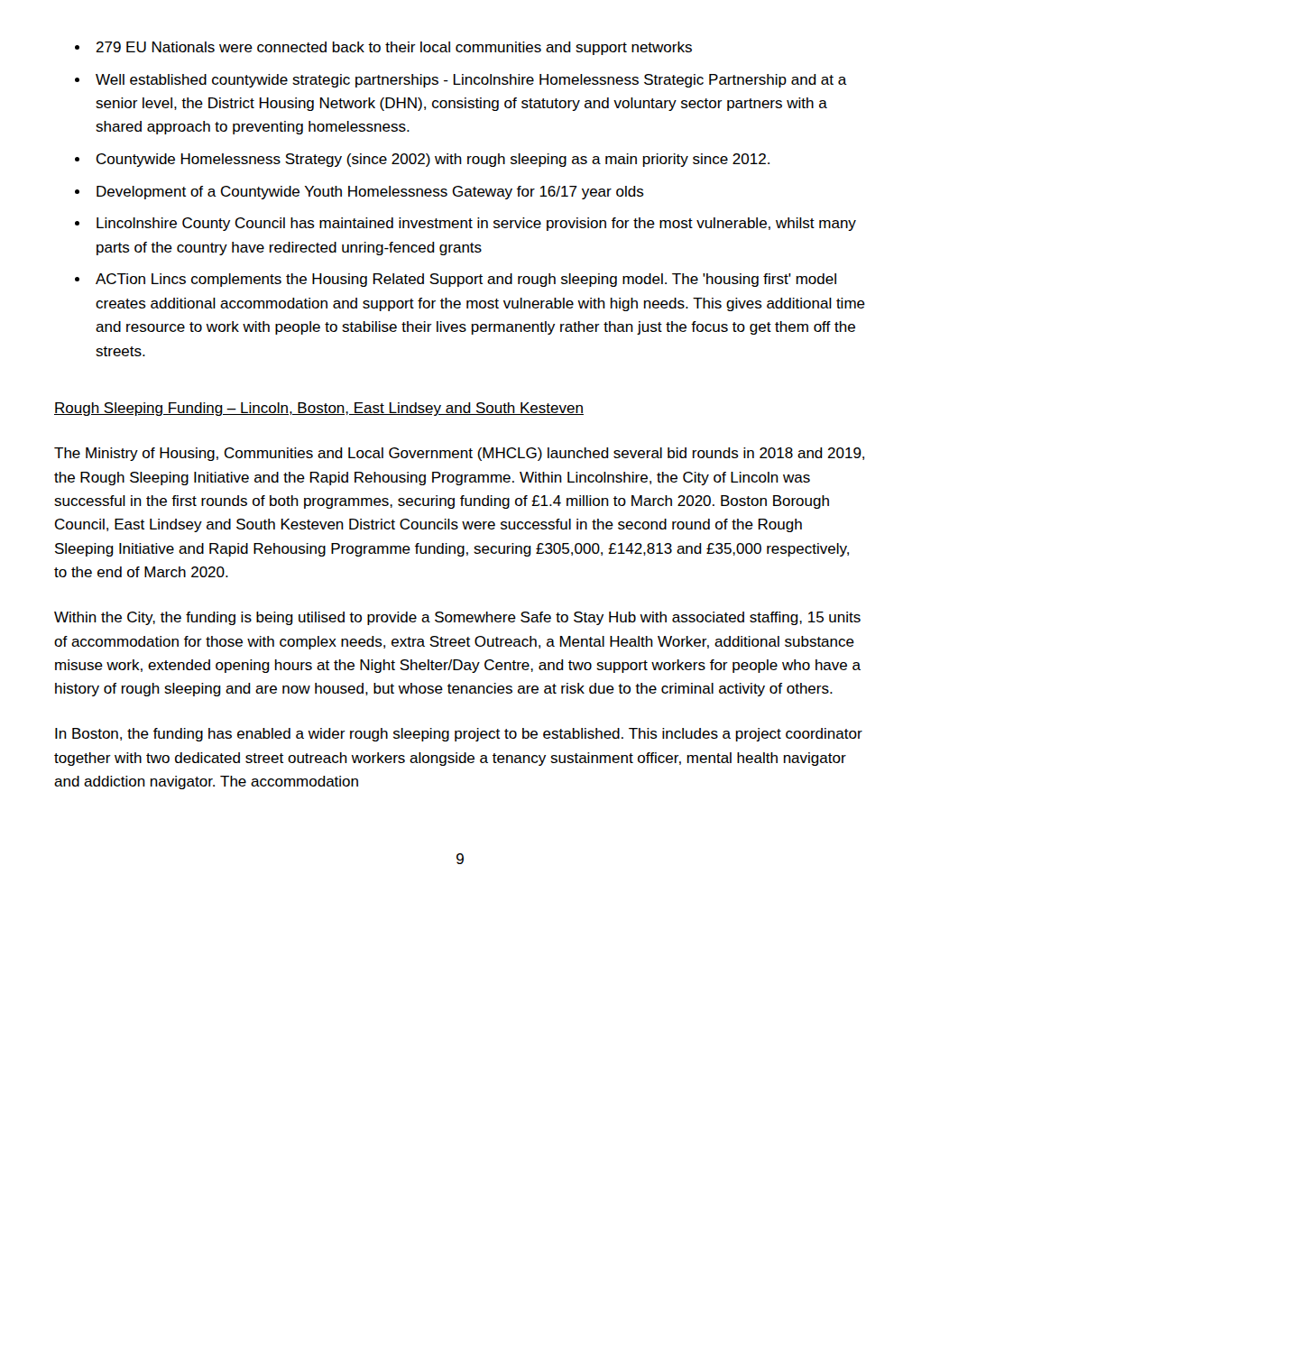279 EU Nationals were connected back to their local communities and support networks
Well established countywide strategic partnerships - Lincolnshire Homelessness Strategic Partnership and at a senior level, the District Housing Network (DHN), consisting of statutory and voluntary sector partners with a shared approach to preventing homelessness.
Countywide Homelessness Strategy (since 2002) with rough sleeping as a main priority since 2012.
Development of a Countywide Youth Homelessness Gateway for 16/17 year olds
Lincolnshire County Council has maintained investment in service provision for the most vulnerable, whilst many parts of the country have redirected unring-fenced grants
ACTion Lincs complements the Housing Related Support and rough sleeping model. The 'housing first' model creates additional accommodation and support for the most vulnerable with high needs. This gives additional time and resource to work with people to stabilise their lives permanently rather than just the focus to get them off the streets.
Rough Sleeping Funding – Lincoln, Boston, East Lindsey and South Kesteven
The Ministry of Housing, Communities and Local Government (MHCLG) launched several bid rounds in 2018 and 2019, the Rough Sleeping Initiative and the Rapid Rehousing Programme. Within Lincolnshire, the City of Lincoln was successful in the first rounds of both programmes, securing funding of £1.4 million to March 2020. Boston Borough Council, East Lindsey and South Kesteven District Councils were successful in the second round of the Rough Sleeping Initiative and Rapid Rehousing Programme funding, securing £305,000, £142,813 and £35,000 respectively, to the end of March 2020.
Within the City, the funding is being utilised to provide a Somewhere Safe to Stay Hub with associated staffing, 15 units of accommodation for those with complex needs, extra Street Outreach, a Mental Health Worker, additional substance misuse work, extended opening hours at the Night Shelter/Day Centre, and two support workers for people who have a history of rough sleeping and are now housed, but whose tenancies are at risk due to the criminal activity of others.
In Boston, the funding has enabled a wider rough sleeping project to be established. This includes a project coordinator together with two dedicated street outreach workers alongside a tenancy sustainment officer, mental health navigator and addiction navigator. The accommodation
9